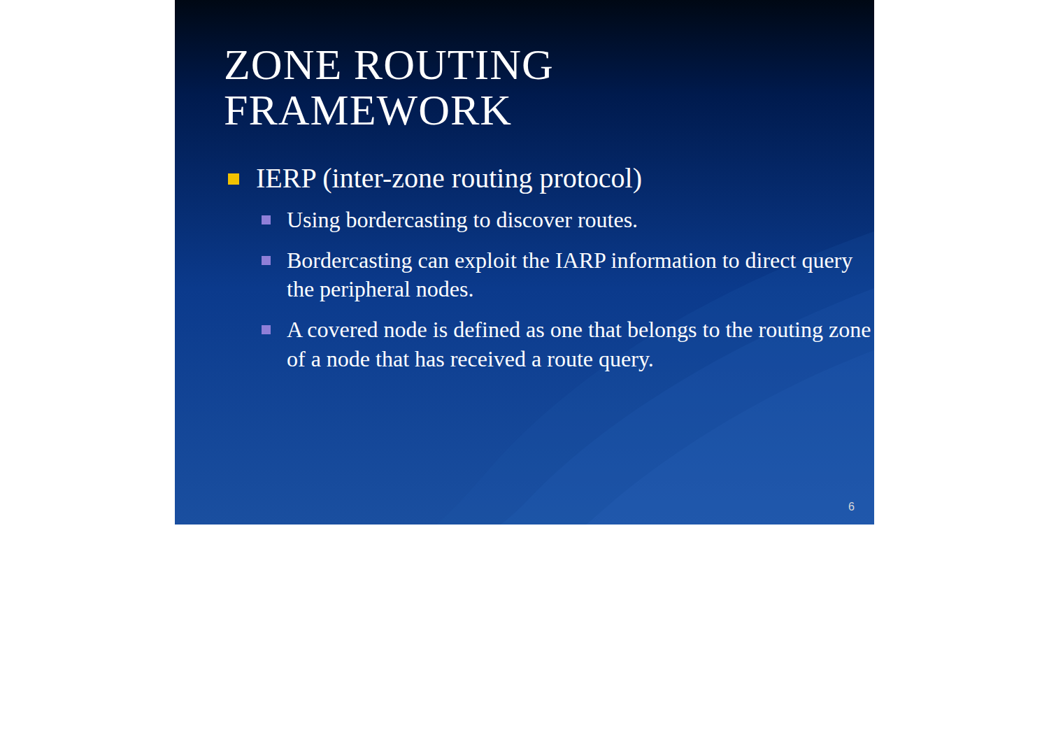ZONE ROUTING FRAMEWORK
IERP (inter-zone routing protocol)
Using bordercasting to discover routes.
Bordercasting can exploit the IARP information to direct query the peripheral nodes.
A covered node is defined as one that belongs to the routing zone of a node that has received a route query.
6